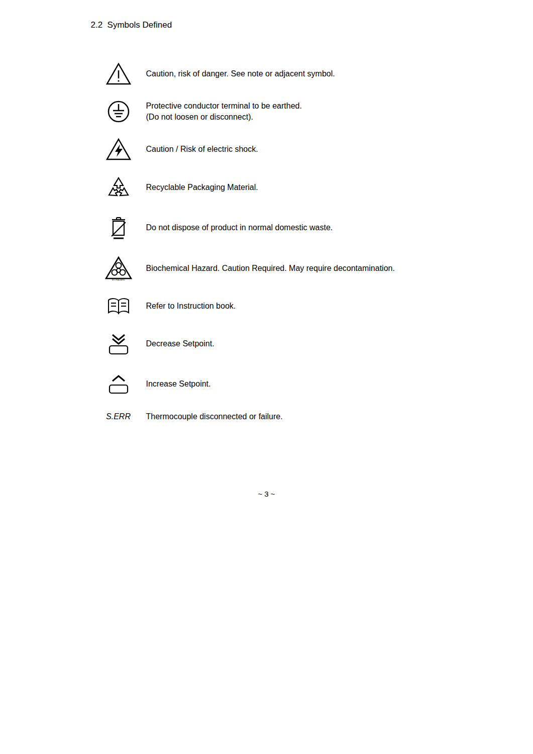2.2 Symbols Defined
| | Caution, risk of danger. See note or adjacent symbol. |
| | Protective conductor terminal to be earthed. (Do not loosen or disconnect). |
| | Caution / Risk of electric shock. |
| | Recyclable Packaging Material. |
| | Do not dispose of product in normal domestic waste. |
| BIOHAZARD | Biochemical Hazard. Caution Required. May require decontamination. |
| | Refer to Instruction book. |
| | Decrease Setpoint. |
| | Increase Setpoint. |
| S.ERR | Thermocouple disconnected or failure. |
~ 3 ~